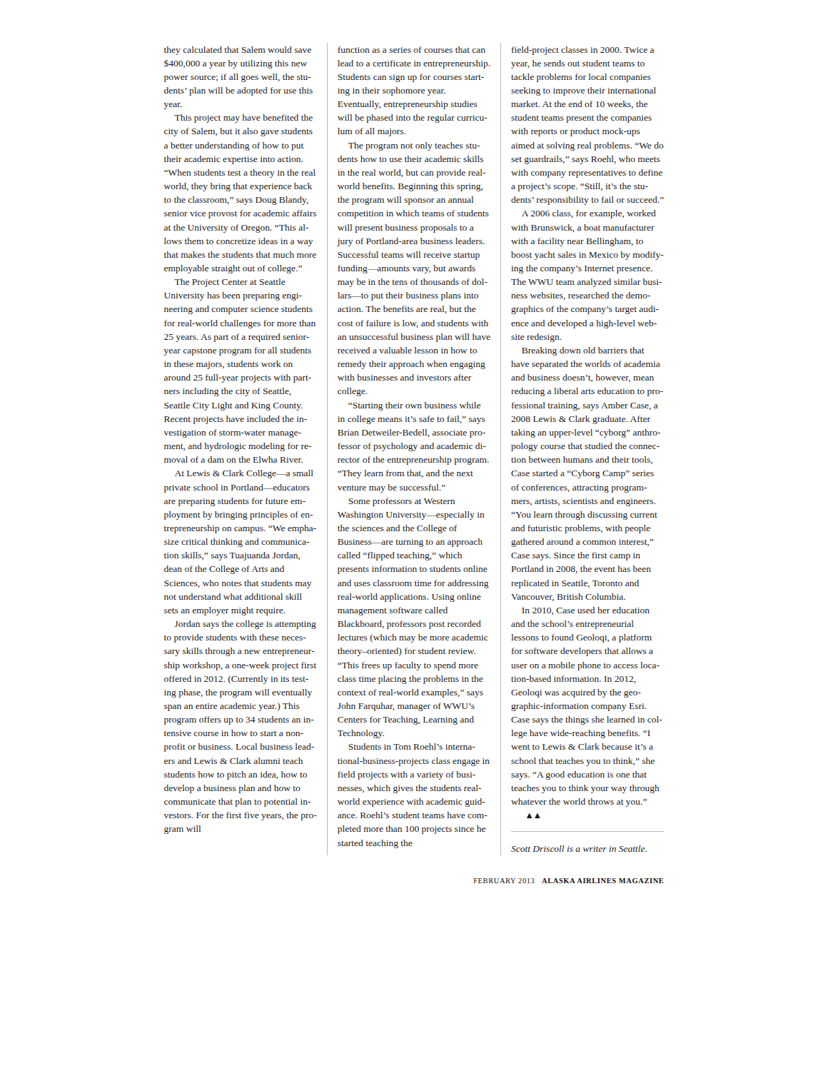they calculated that Salem would save $400,000 a year by utilizing this new power source; if all goes well, the students’ plan will be adopted for use this year.
This project may have benefited the city of Salem, but it also gave students a better understanding of how to put their academic expertise into action. “When students test a theory in the real world, they bring that experience back to the classroom,” says Doug Blandy, senior vice provost for academic affairs at the University of Oregon. “This allows them to concretize ideas in a way that makes the students that much more employable straight out of college.”
The Project Center at Seattle University has been preparing engineering and computer science students for real-world challenges for more than 25 years. As part of a required senior-year capstone program for all students in these majors, students work on around 25 full-year projects with partners including the city of Seattle, Seattle City Light and King County. Recent projects have included the investigation of storm-water management, and hydrologic modeling for removal of a dam on the Elwha River.
At Lewis & Clark College—a small private school in Portland—educators are preparing students for future employment by bringing principles of entrepreneurship on campus. “We emphasize critical thinking and communication skills,” says Tuajuanda Jordan, dean of the College of Arts and Sciences, who notes that students may not understand what additional skill sets an employer might require.
Jordan says the college is attempting to provide students with these necessary skills through a new entrepreneurship workshop, a one-week project first offered in 2012. (Currently in its testing phase, the program will eventually span an entire academic year.) This program offers up to 34 students an intensive course in how to start a nonprofit or business. Local business leaders and Lewis & Clark alumni teach students how to pitch an idea, how to develop a business plan and how to communicate that plan to potential investors. For the first five years, the program will
function as a series of courses that can lead to a certificate in entrepreneurship. Students can sign up for courses starting in their sophomore year. Eventually, entrepreneurship studies will be phased into the regular curriculum of all majors.
The program not only teaches students how to use their academic skills in the real world, but can provide real-world benefits. Beginning this spring, the program will sponsor an annual competition in which teams of students will present business proposals to a jury of Portland-area business leaders. Successful teams will receive startup funding—amounts vary, but awards may be in the tens of thousands of dollars—to put their business plans into action. The benefits are real, but the cost of failure is low, and students with an unsuccessful business plan will have received a valuable lesson in how to remedy their approach when engaging with businesses and investors after college.
“Starting their own business while in college means it’s safe to fail,” says Brian Detweiler-Bedell, associate professor of psychology and academic director of the entrepreneurship program. “They learn from that, and the next venture may be successful.”
Some professors at Western Washington University—especially in the sciences and the College of Business—are turning to an approach called “flipped teaching,” which presents information to students online and uses classroom time for addressing real-world applications. Using online management software called Blackboard, professors post recorded lectures (which may be more academic theory–oriented) for student review. “This frees up faculty to spend more class time placing the problems in the context of real-world examples,” says John Farquhar, manager of WWU’s Centers for Teaching, Learning and Technology.
Students in Tom Roehl’s international-business-projects class engage in field projects with a variety of businesses, which gives the students real-world experience with academic guidance. Roehl’s student teams have completed more than 100 projects since he started teaching the
field-project classes in 2000. Twice a year, he sends out student teams to tackle problems for local companies seeking to improve their international market. At the end of 10 weeks, the student teams present the companies with reports or product mock-ups aimed at solving real problems. “We do set guardrails,” says Roehl, who meets with company representatives to define a project’s scope. “Still, it’s the students’ responsibility to fail or succeed.”
A 2006 class, for example, worked with Brunswick, a boat manufacturer with a facility near Bellingham, to boost yacht sales in Mexico by modifying the company’s Internet presence. The WWU team analyzed similar business websites, researched the demographics of the company’s target audience and developed a high-level website redesign.
Breaking down old barriers that have separated the worlds of academia and business doesn’t, however, mean reducing a liberal arts education to professional training, says Amber Case, a 2008 Lewis & Clark graduate. After taking an upper-level “cyborg” anthropology course that studied the connection between humans and their tools, Case started a “Cyborg Camp” series of conferences, attracting programmers, artists, scientists and engineers. “You learn through discussing current and futuristic problems, with people gathered around a common interest,” Case says. Since the first camp in Portland in 2008, the event has been replicated in Seattle, Toronto and Vancouver, British Columbia.
In 2010, Case used her education and the school’s entrepreneurial lessons to found Geoloqi, a platform for software developers that allows a user on a mobile phone to access location-based information. In 2012, Geoloqi was acquired by the geographic-information company Esri. Case says the things she learned in college have wide-reaching benefits. “I went to Lewis & Clark because it’s a school that teaches you to think,” she says. “A good education is one that teaches you to think your way through whatever the world throws at you.” ▲▲
Scott Driscoll is a writer in Seattle.
FEBRUARY 2013 ALASKA AIRLINES MAGAZINE